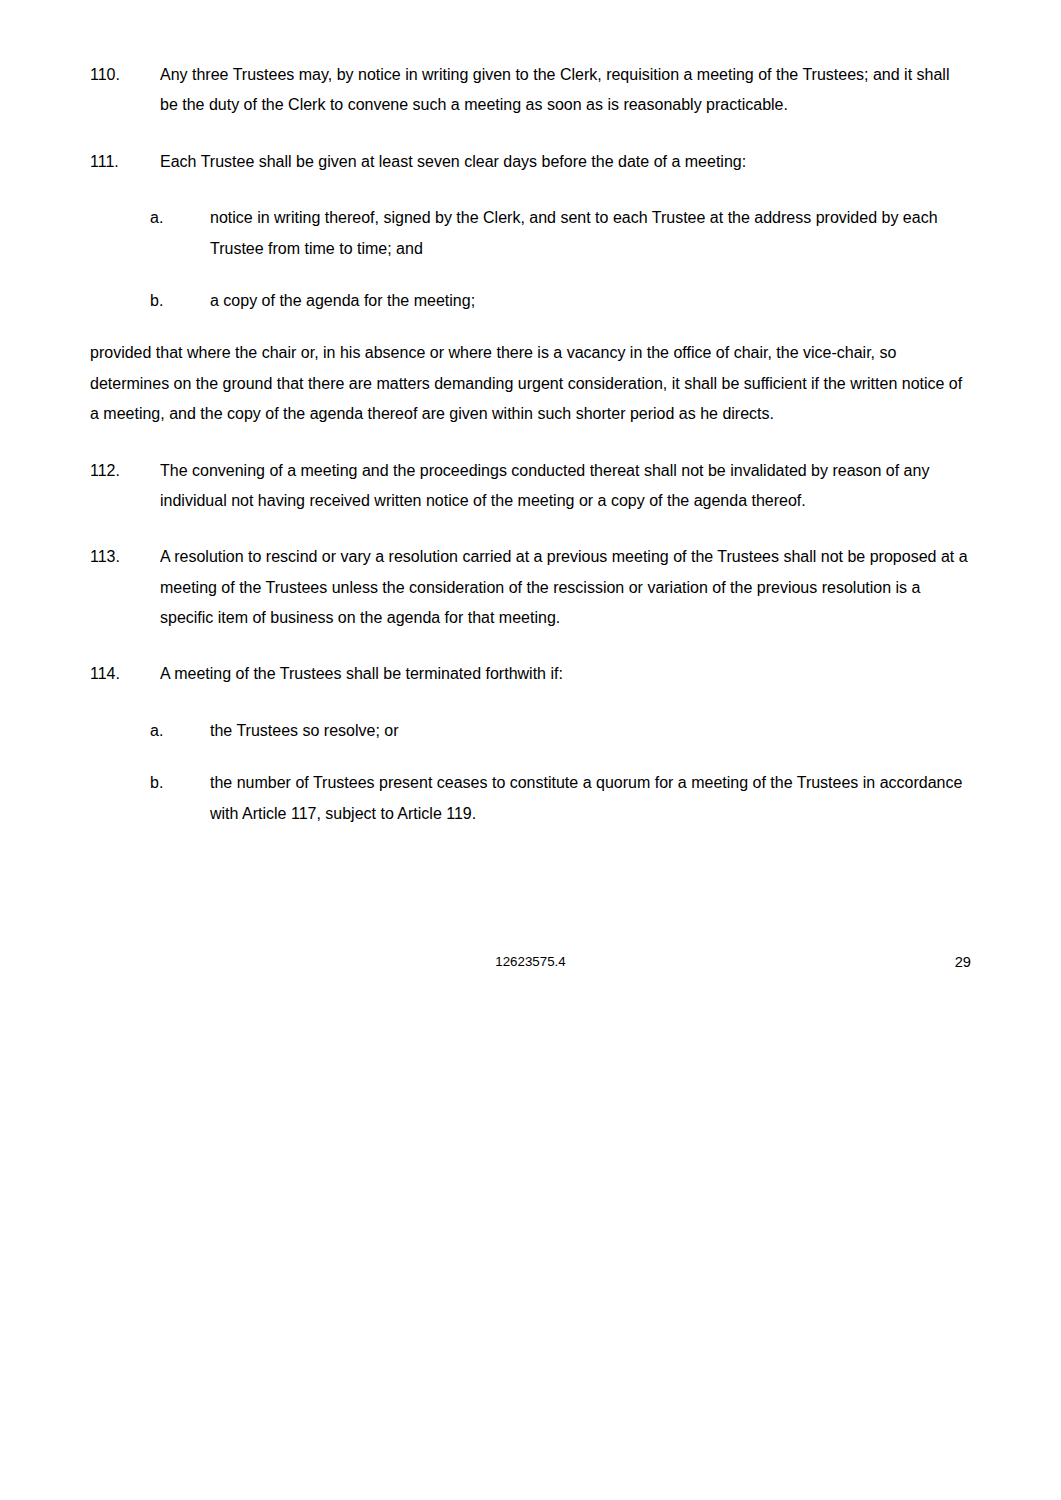110.
Any three Trustees may, by notice in writing given to the Clerk, requisition a meeting of the Trustees; and it shall be the duty of the Clerk to convene such a meeting as soon as is reasonably practicable.
111.
Each Trustee shall be given at least seven clear days before the date of a meeting:
a. notice in writing thereof, signed by the Clerk, and sent to each Trustee at the address provided by each Trustee from time to time; and
b. a copy of the agenda for the meeting;
provided that where the chair or, in his absence or where there is a vacancy in the office of chair, the vice-chair, so determines on the ground that there are matters demanding urgent consideration, it shall be sufficient if the written notice of a meeting, and the copy of the agenda thereof are given within such shorter period as he directs.
112.
The convening of a meeting and the proceedings conducted thereat shall not be invalidated by reason of any individual not having received written notice of the meeting or a copy of the agenda thereof.
113.
A resolution to rescind or vary a resolution carried at a previous meeting of the Trustees shall not be proposed at a meeting of the Trustees unless the consideration of the rescission or variation of the previous resolution is a specific item of business on the agenda for that meeting.
114.
A meeting of the Trustees shall be terminated forthwith if:
a. the Trustees so resolve; or
b. the number of Trustees present ceases to constitute a quorum for a meeting of the Trustees in accordance with Article 117, subject to Article 119.
12623575.4 29